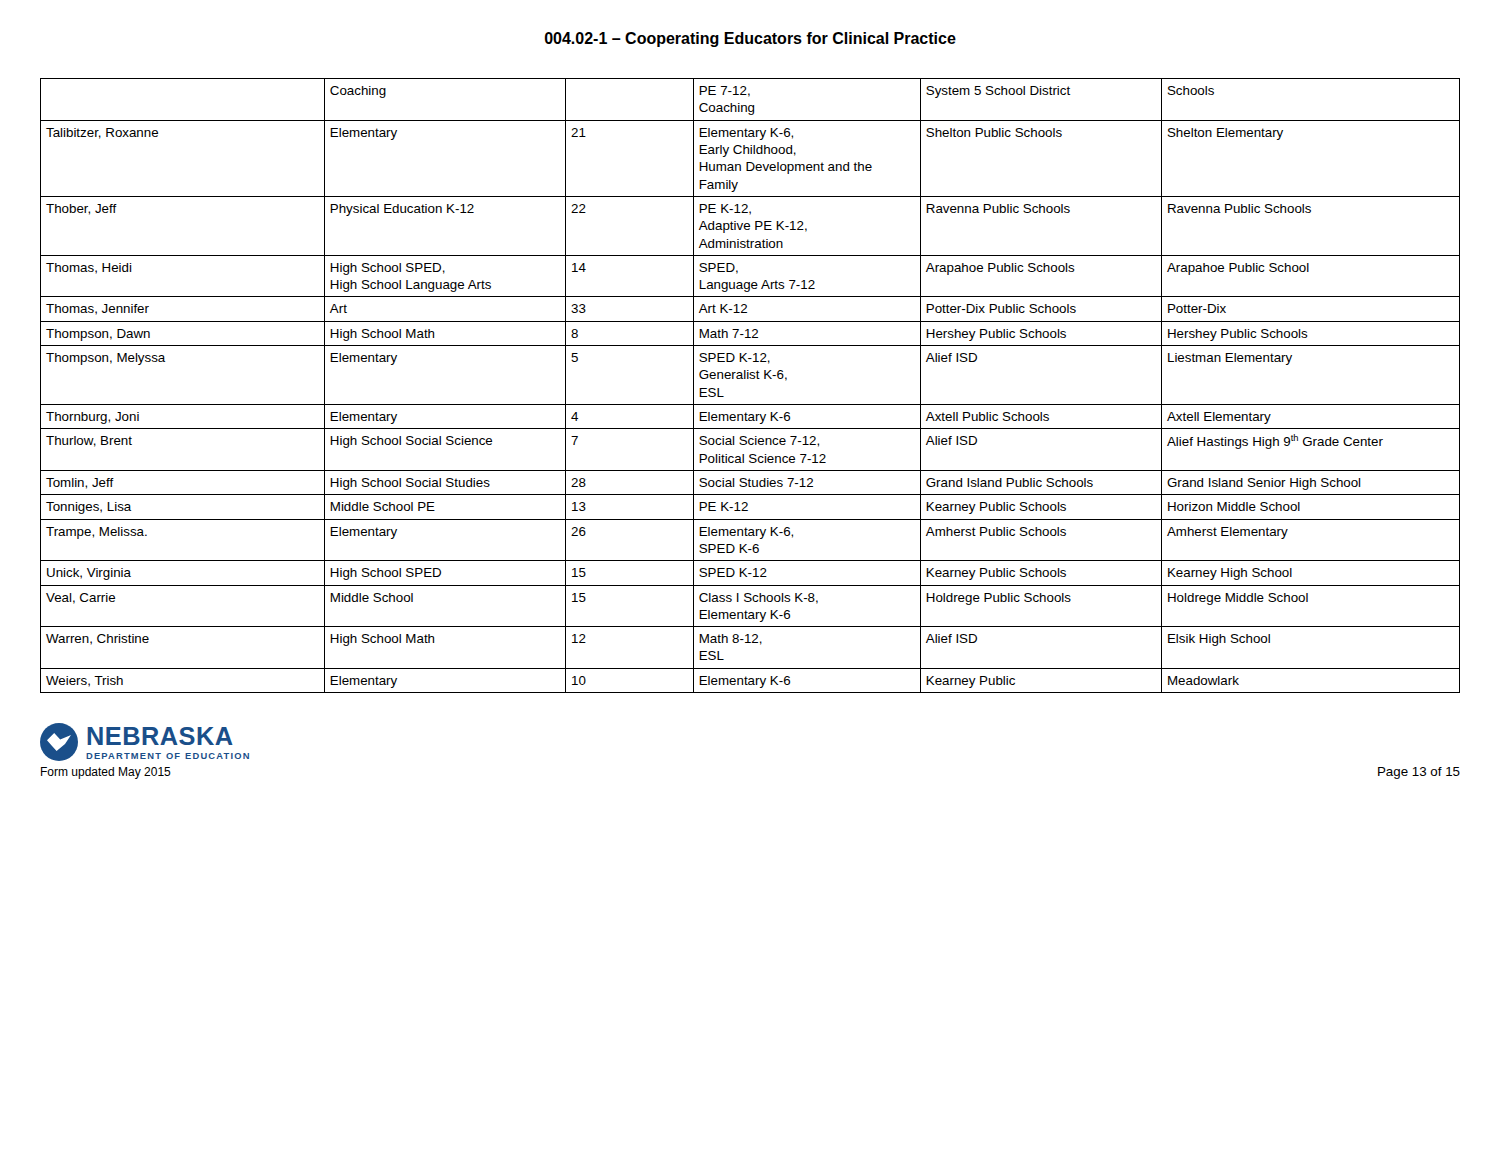004.02-1 – Cooperating Educators for Clinical Practice
| | Coaching | | PE 7-12, Coaching | System 5 School District | Schools |
| Talibitzer, Roxanne | Elementary | 21 | Elementary K-6, Early Childhood, Human Development and the Family | Shelton Public Schools | Shelton Elementary |
| Thober, Jeff | Physical Education K-12 | 22 | PE K-12, Adaptive PE K-12, Administration | Ravenna Public Schools | Ravenna Public Schools |
| Thomas, Heidi | High School SPED, High School Language Arts | 14 | SPED, Language Arts 7-12 | Arapahoe Public Schools | Arapahoe Public School |
| Thomas, Jennifer | Art | 33 | Art K-12 | Potter-Dix Public Schools | Potter-Dix |
| Thompson, Dawn | High School Math | 8 | Math 7-12 | Hershey Public Schools | Hershey Public Schools |
| Thompson, Melyssa | Elementary | 5 | SPED K-12, Generalist K-6, ESL | Alief ISD | Liestman Elementary |
| Thornburg, Joni | Elementary | 4 | Elementary K-6 | Axtell Public Schools | Axtell Elementary |
| Thurlow, Brent | High School Social Science | 7 | Social Science 7-12, Political Science 7-12 | Alief ISD | Alief Hastings High 9 th Grade Center |
| Tomlin, Jeff | High School Social Studies | 28 | Social Studies 7-12 | Grand Island Public Schools | Grand Island Senior High School |
| Tonniges, Lisa | Middle School PE | 13 | PE K-12 | Kearney Public Schools | Horizon Middle School |
| Trampe, Melissa. | Elementary | 26 | Elementary K-6, SPED K-6 | Amherst Public Schools | Amherst Elementary |
| Unick, Virginia | High School SPED | 15 | SPED K-12 | Kearney Public Schools | Kearney High School |
| Veal, Carrie | Middle School | 15 | Class I Schools K-8, Elementary K-6 | Holdrege Public Schools | Holdrege Middle School |
| Warren, Christine | High School Math | 12 | Math 8-12, ESL | Alief ISD | Elsik High School |
| Weiers, Trish | Elementary | 10 | Elementary K-6 | Kearney Public | Meadowlark |
NEBRASKA
DEPARTMENT OF EDUCATION
Form updated May 2015
Page 13 of 15